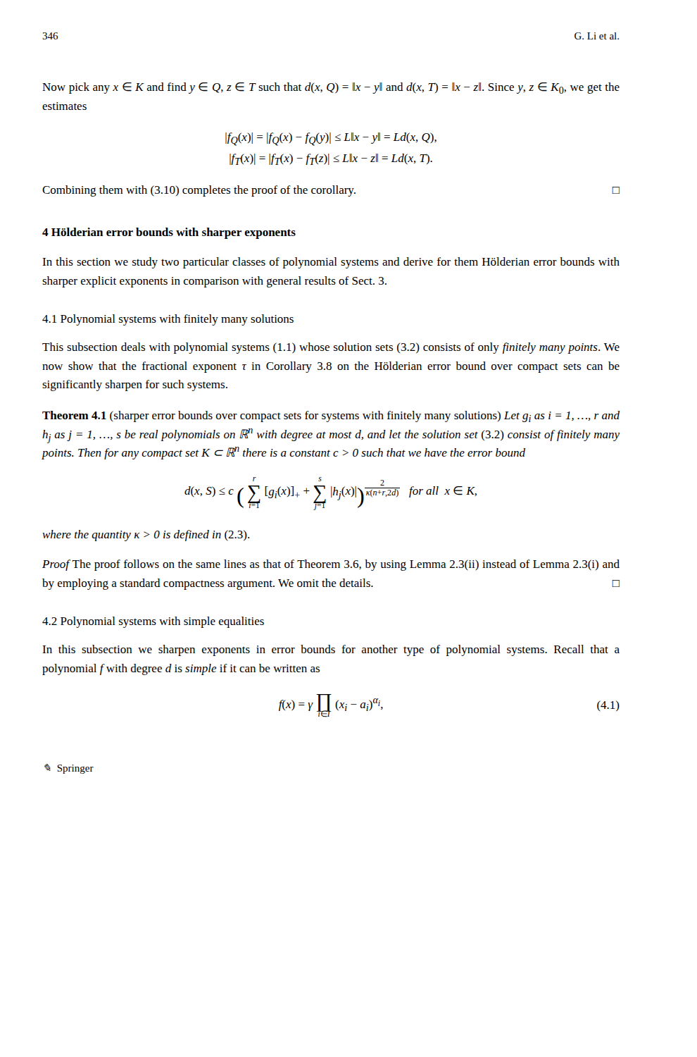346 G. Li et al.
Now pick any x ∈ K and find y ∈ Q, z ∈ T such that d(x, Q) = ‖x − y‖ and d(x, T) = ‖x − z‖. Since y, z ∈ K0, we get the estimates
|fQ(x)| = |fQ(x) − fQ(y)| ≤ L‖x − y‖ = Ld(x, Q), |fT(x)| = |fT(x) − fT(z)| ≤ L‖x − z‖ = Ld(x, T).
Combining them with (3.10) completes the proof of the corollary. □
4 Hölderian error bounds with sharper exponents
In this section we study two particular classes of polynomial systems and derive for them Hölderian error bounds with sharper explicit exponents in comparison with general results of Sect. 3.
4.1 Polynomial systems with finitely many solutions
This subsection deals with polynomial systems (1.1) whose solution sets (3.2) consists of only finitely many points. We now show that the fractional exponent τ in Corollary 3.8 on the Hölderian error bound over compact sets can be significantly sharpen for such systems.
Theorem 4.1 (sharper error bounds over compact sets for systems with finitely many solutions) Let gi as i = 1, …, r and hj as j = 1, …, s be real polynomials on ℝn with degree at most d, and let the solution set (3.2) consist of finitely many points. Then for any compact set K ⊂ ℝn there is a constant c > 0 such that we have the error bound
d(x, S) ≤ c ( r∑i=1 [gi(x)]+ + s∑j=1 |hj(x)|)2 κ(n+r,2d) for all x ∈ K,
where the quantity κ > 0 is defined in (2.3).
Proof The proof follows on the same lines as that of Theorem 3.6, by using Lemma 2.3(ii) instead of Lemma 2.3(i) and by employing a standard compactness argument. We omit the details. □
4.2 Polynomial systems with simple equalities
In this subsection we sharpen exponents in error bounds for another type of polynomial systems. Recall that a polynomial f with degree d is simple if it can be written as
f(x) = γ ∏i∈I (xi − ai)αi, (4.1)
✎ Springer